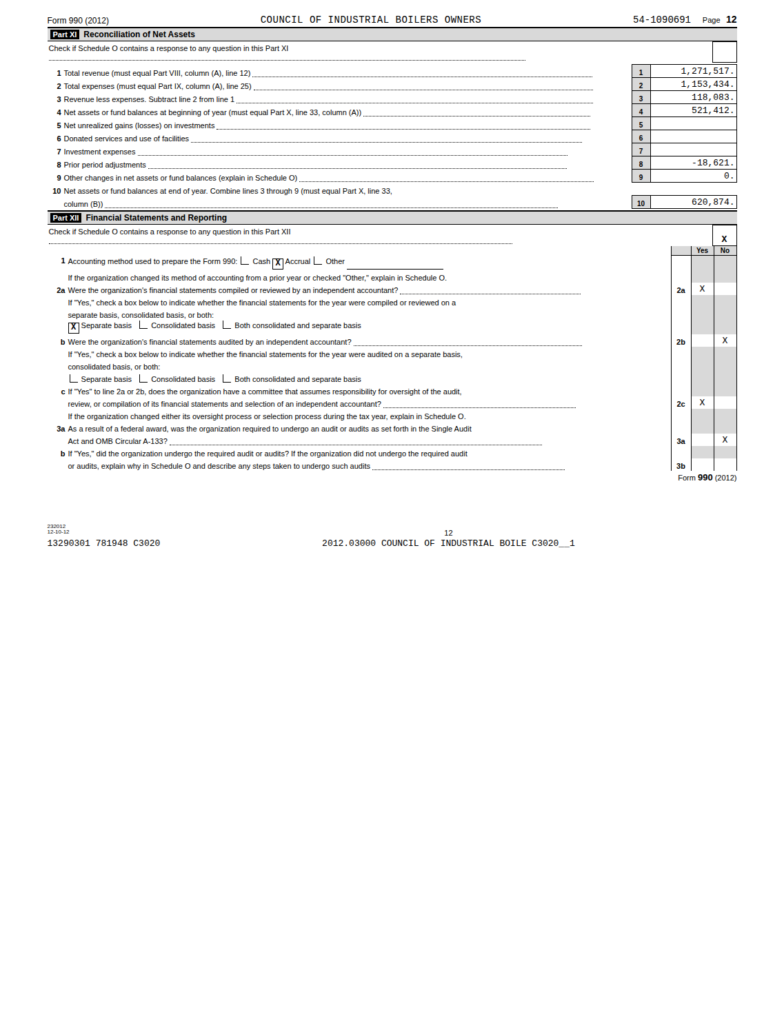Form 990 (2012)
COUNCIL OF INDUSTRIAL BOILERS OWNERS
54-1090691 Page 12
Part XI Reconciliation of Net Assets
| Check if Schedule O contains a response to any question in this Part XI | |
| 1 | Total revenue (must equal Part VIII, column (A), line 12) | 1 | 1,271,517. |
| 2 | Total expenses (must equal Part IX, column (A), line 25) | 2 | 1,153,434. |
| 3 | Revenue less expenses. Subtract line 2 from line 1 | 3 | 118,083. |
| 4 | Net assets or fund balances at beginning of year (must equal Part X, line 33, column (A)) | 4 | 521,412. |
| 5 | Net unrealized gains (losses) on investments | 5 | |
| 6 | Donated services and use of facilities | 6 | |
| 7 | Investment expenses | 7 | |
| 8 | Prior period adjustments | 8 | -18,621. |
| 9 | Other changes in net assets or fund balances (explain in Schedule O) | 9 | 0. |
| 10 | Net assets or fund balances at end of year. Combine lines 3 through 9 (must equal Part X, line 33, | | |
| | column (B)) | 10 | 620,874. |
Part XII Financial Statements and Reporting
| Check if Schedule O contains a response to any question in this Part XII | X |
| | | | Yes | No |
| 1 | Accounting method used to prepare the Form 990: Cash X Accrual Other | | | |
| | If the organization changed its method of accounting from a prior year or checked "Other," explain in Schedule O. | | | |
| 2a | Were the organization's financial statements compiled or reviewed by an independent accountant? | 2a | X | |
| | If "Yes," check a box below to indicate whether the financial statements for the year were compiled or reviewed on a | | | |
| | separate basis, consolidated basis, or both: | | | |
| | X Separate basis Consolidated basis Both consolidated and separate basis | | | |
| b | Were the organization's financial statements audited by an independent accountant? | 2b | | X |
| | If "Yes," check a box below to indicate whether the financial statements for the year were audited on a separate basis, | | | |
| | consolidated basis, or both: | | | |
| | Separate basis Consolidated basis Both consolidated and separate basis | | | |
| c | If "Yes" to line 2a or 2b, does the organization have a committee that assumes responsibility for oversight of the audit, | | | |
| | review, or compilation of its financial statements and selection of an independent accountant? | 2c | X | |
| | If the organization changed either its oversight process or selection process during the tax year, explain in Schedule O. | | | |
| 3a | As a result of a federal award, was the organization required to undergo an audit or audits as set forth in the Single Audit | | | |
| | Act and OMB Circular A-133? | 3a | | X |
| b | If "Yes," did the organization undergo the required audit or audits? If the organization did not undergo the required audit | | | |
| | or audits, explain why in Schedule O and describe any steps taken to undergo such audits | 3b | | |
Form 990 (2012)
232012
12-10-12
13290301 781948 C3020
12
2012.03000 COUNCIL OF INDUSTRIAL BOILE C3020__1